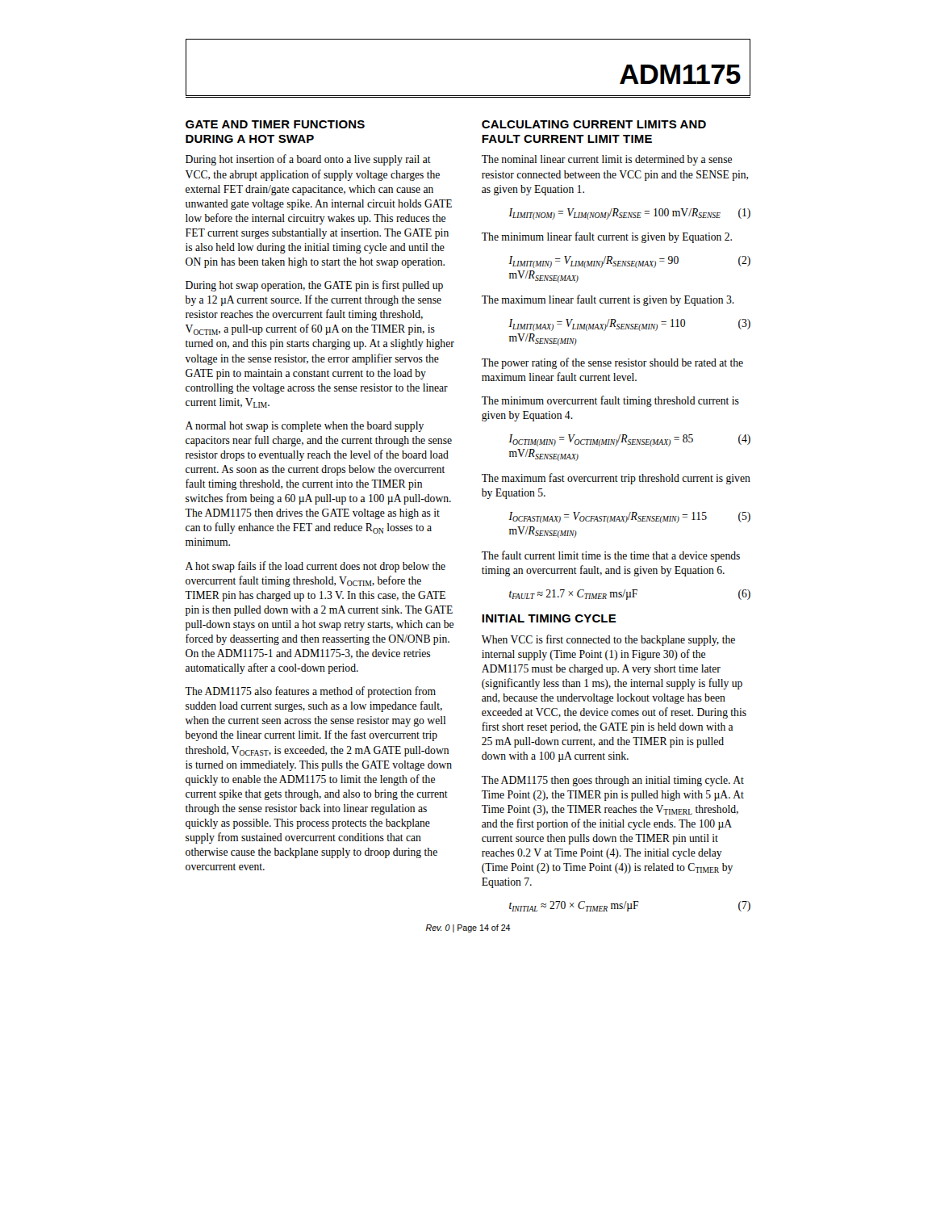ADM1175
GATE AND TIMER FUNCTIONS
DURING A HOT SWAP
During hot insertion of a board onto a live supply rail at VCC, the abrupt application of supply voltage charges the external FET drain/gate capacitance, which can cause an unwanted gate voltage spike. An internal circuit holds GATE low before the internal circuitry wakes up. This reduces the FET current surges substantially at insertion. The GATE pin is also held low during the initial timing cycle and until the ON pin has been taken high to start the hot swap operation.
During hot swap operation, the GATE pin is first pulled up by a 12 µA current source. If the current through the sense resistor reaches the overcurrent fault timing threshold, VOCTIM, a pull-up current of 60 µA on the TIMER pin, is turned on, and this pin starts charging up. At a slightly higher voltage in the sense resistor, the error amplifier servos the GATE pin to maintain a constant current to the load by controlling the voltage across the sense resistor to the linear current limit, VLIM.
A normal hot swap is complete when the board supply capacitors near full charge, and the current through the sense resistor drops to eventually reach the level of the board load current. As soon as the current drops below the overcurrent fault timing threshold, the current into the TIMER pin switches from being a 60 µA pull-up to a 100 µA pull-down. The ADM1175 then drives the GATE voltage as high as it can to fully enhance the FET and reduce RON losses to a minimum.
A hot swap fails if the load current does not drop below the overcurrent fault timing threshold, VOCTIM, before the TIMER pin has charged up to 1.3 V. In this case, the GATE pin is then pulled down with a 2 mA current sink. The GATE pull-down stays on until a hot swap retry starts, which can be forced by deasserting and then reasserting the ON/ONB pin. On the ADM1175-1 and ADM1175-3, the device retries automatically after a cool-down period.
The ADM1175 also features a method of protection from sudden load current surges, such as a low impedance fault, when the current seen across the sense resistor may go well beyond the linear current limit. If the fast overcurrent trip threshold, VOCFAST, is exceeded, the 2 mA GATE pull-down is turned on immediately. This pulls the GATE voltage down quickly to enable the ADM1175 to limit the length of the current spike that gets through, and also to bring the current through the sense resistor back into linear regulation as quickly as possible. This process protects the backplane supply from sustained overcurrent conditions that can otherwise cause the backplane supply to droop during the overcurrent event.
CALCULATING CURRENT LIMITS AND
FAULT CURRENT LIMIT TIME
The nominal linear current limit is determined by a sense resistor connected between the VCC pin and the SENSE pin, as given by Equation 1.
ILIMIT(NOM) = VLIM(NOM)/RSENSE = 100 mV/RSENSE (1)
The minimum linear fault current is given by Equation 2.
ILIMIT(MIN) = VLIM(MIN)/RSENSE(MAX) = 90 mV/RSENSE(MAX) (2)
The maximum linear fault current is given by Equation 3.
ILIMIT(MAX) = VLIM(MAX)/RSENSE(MIN) = 110 mV/RSENSE(MIN) (3)
The power rating of the sense resistor should be rated at the maximum linear fault current level.
The minimum overcurrent fault timing threshold current is given by Equation 4.
IOCTIM(MIN) = VOCTIM(MIN)/RSENSE(MAX) = 85 mV/RSENSE(MAX) (4)
The maximum fast overcurrent trip threshold current is given by Equation 5.
IOCFAST(MAX) = VOCFAST(MAX)/RSENSE(MIN) = 115 mV/RSENSE(MIN) (5)
The fault current limit time is the time that a device spends timing an overcurrent fault, and is given by Equation 6.
tFAULT ≈ 21.7 × CTIMER ms/µF (6)
INITIAL TIMING CYCLE
When VCC is first connected to the backplane supply, the internal supply (Time Point (1) in Figure 30) of the ADM1175 must be charged up. A very short time later (significantly less than 1 ms), the internal supply is fully up and, because the undervoltage lockout voltage has been exceeded at VCC, the device comes out of reset. During this first short reset period, the GATE pin is held down with a 25 mA pull-down current, and the TIMER pin is pulled down with a 100 µA current sink.
The ADM1175 then goes through an initial timing cycle. At Time Point (2), the TIMER pin is pulled high with 5 µA. At Time Point (3), the TIMER reaches the VTIMERL threshold, and the first portion of the initial cycle ends. The 100 µA current source then pulls down the TIMER pin until it reaches 0.2 V at Time Point (4). The initial cycle delay (Time Point (2) to Time Point (4)) is related to CTIMER by Equation 7.
tINITIAL ≈ 270 × CTIMER ms/µF (7)
Rev. 0 | Page 14 of 24